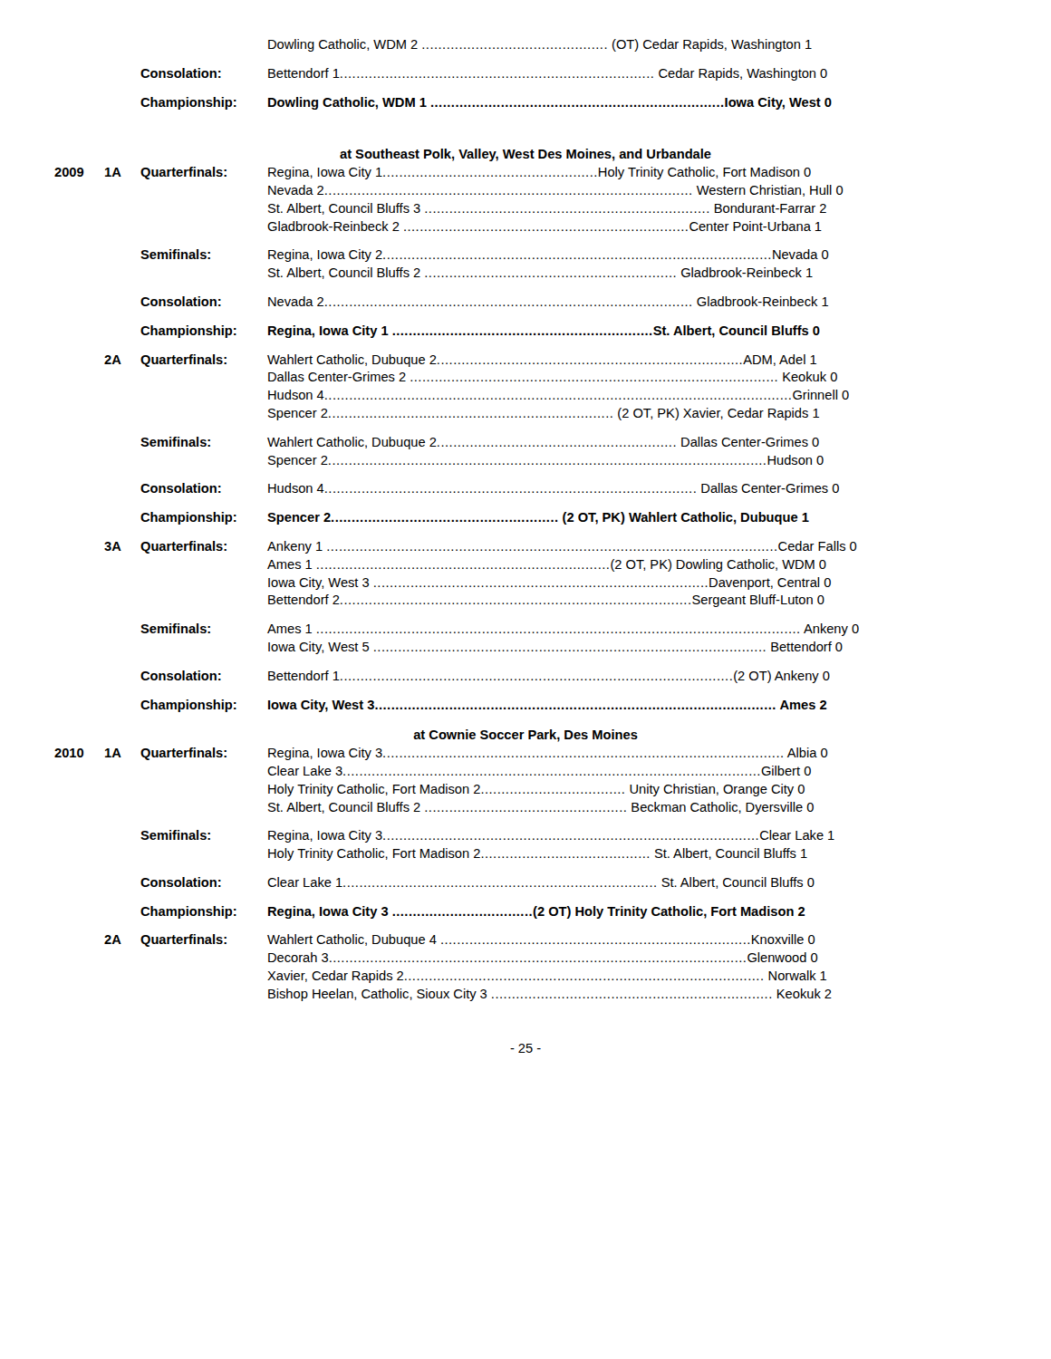| | | | Dowling Catholic, WDM 2 ............................................. (OT) Cedar Rapids, Washington 1 |
| | | Consolation: | Bettendorf 1 ............................................................................ Cedar Rapids, Washington 0 |
| | | Championship: | Dowling Catholic, WDM 1 ....................................................................... Iowa City, West 0 |
| at Southeast Polk, Valley, West Des Moines, and Urbandale |
| 2009 | 1A | Quarterfinals: | Regina, Iowa City 1 .................................................... Holy Trinity Catholic, Fort Madison 0 |
| | | | Nevada 2 ......................................................................................... Western Christian, Hull 0 |
| | | | St. Albert, Council Bluffs 3 ..................................................................... Bondurant-Farrar 2 |
| | | | Gladbrook-Reinbeck 2 ..................................................................... Center Point-Urbana 1 |
| | | Semifinals: | Regina, Iowa City 2 .............................................................................................. Nevada 0 |
| | | | St. Albert, Council Bluffs 2 ............................................................. Gladbrook-Reinbeck 1 |
| | | Consolation: | Nevada 2 ......................................................................................... Gladbrook-Reinbeck 1 |
| | | Championship: | Regina, Iowa City 1 ............................................................... St. Albert, Council Bluffs 0 |
| | 2A | Quarterfinals: | Wahlert Catholic, Dubuque 2 .......................................................................... ADM, Adel 1 |
| | | | Dallas Center-Grimes 2 ......................................................................................... Keokuk 0 |
| | | | Hudson 4 ................................................................................................................. Grinnell 0 |
| | | | Spencer 2 ..................................................................... (2 OT, PK) Xavier, Cedar Rapids 1 |
| | | Semifinals: | Wahlert Catholic, Dubuque 2 .......................................................... Dallas Center-Grimes 0 |
| | | | Spencer 2 .......................................................................................................... Hudson 0 |
| | | Consolation: | Hudson 4 .......................................................................................... Dallas Center-Grimes 0 |
| | | Championship: | Spencer 2 ....................................................... (2 OT, PK) Wahlert Catholic, Dubuque 1 |
| | 3A | Quarterfinals: | Ankeny 1 ............................................................................................................. Cedar Falls 0 |
| | | | Ames 1 ....................................................................... (2 OT, PK) Dowling Catholic, WDM 0 |
| | | | Iowa City, West 3 ................................................................................. Davenport, Central 0 |
| | | | Bettendorf 2 ..................................................................................... Sergeant Bluff-Luton 0 |
| | | Semifinals: | Ames 1 ..................................................................................................................... Ankeny 0 |
| | | | Iowa City, West 5 ............................................................................................... Bettendorf 0 |
| | | Consolation: | Bettendorf 1 ............................................................................................... (2 OT) Ankeny 0 |
| | | Championship: | Iowa City, West 3 ................................................................................................. Ames 2 |
| at Cownie Soccer Park, Des Moines |
| 2010 | 1A | Quarterfinals: | Regina, Iowa City 3 ................................................................................................. Albia 0 |
| | | | Clear Lake 3 ..................................................................................................... Gilbert 0 |
| | | | Holy Trinity Catholic, Fort Madison 2 ................................... Unity Christian, Orange City 0 |
| | | | St. Albert, Council Bluffs 2 ................................................. Beckman Catholic, Dyersville 0 |
| | | Semifinals: | Regina, Iowa City 3 ........................................................................................... Clear Lake 1 |
| | | | Holy Trinity Catholic, Fort Madison 2 ......................................... St. Albert, Council Bluffs 1 |
| | | Consolation: | Clear Lake 1 ............................................................................ St. Albert, Council Bluffs 0 |
| | | Championship: | Regina, Iowa City 3 .................................. (2 OT) Holy Trinity Catholic, Fort Madison 2 |
| | 2A | Quarterfinals: | Wahlert Catholic, Dubuque 4 ........................................................................... Knoxville 0 |
| | | | Decorah 3 ..................................................................................................... Glenwood 0 |
| | | | Xavier, Cedar Rapids 2 ....................................................................................... Norwalk 1 |
| | | | Bishop Heelan, Catholic, Sioux City 3 .................................................................... Keokuk 2 |
- 25 -